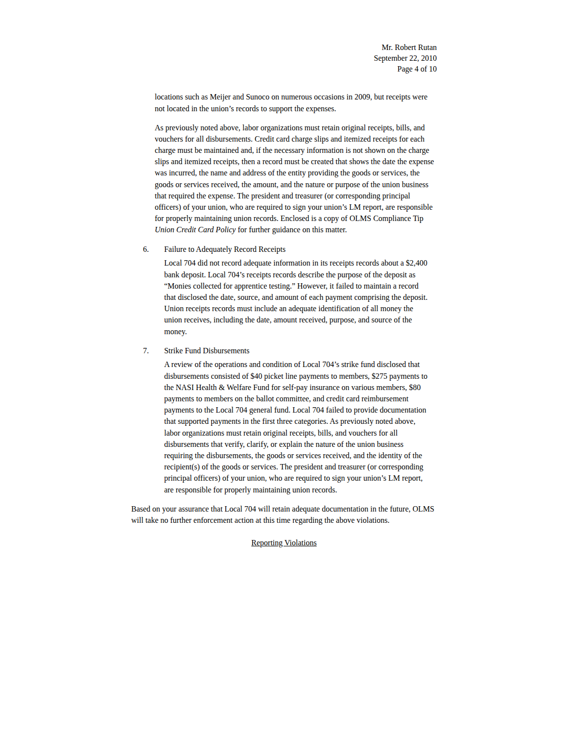Mr. Robert Rutan
September 22, 2010
Page 4 of 10
locations such as Meijer and Sunoco on numerous occasions in 2009, but receipts were not located in the union’s records to support the expenses.
As previously noted above, labor organizations must retain original receipts, bills, and vouchers for all disbursements. Credit card charge slips and itemized receipts for each charge must be maintained and, if the necessary information is not shown on the charge slips and itemized receipts, then a record must be created that shows the date the expense was incurred, the name and address of the entity providing the goods or services, the goods or services received, the amount, and the nature or purpose of the union business that required the expense. The president and treasurer (or corresponding principal officers) of your union, who are required to sign your union’s LM report, are responsible for properly maintaining union records. Enclosed is a copy of OLMS Compliance Tip Union Credit Card Policy for further guidance on this matter.
6.
Failure to Adequately Record Receipts
Local 704 did not record adequate information in its receipts records about a $2,400 bank deposit. Local 704’s receipts records describe the purpose of the deposit as “Monies collected for apprentice testing.” However, it failed to maintain a record that disclosed the date, source, and amount of each payment comprising the deposit. Union receipts records must include an adequate identification of all money the union receives, including the date, amount received, purpose, and source of the money.
7.
Strike Fund Disbursements
A review of the operations and condition of Local 704’s strike fund disclosed that disbursements consisted of $40 picket line payments to members, $275 payments to the NASI Health & Welfare Fund for self-pay insurance on various members, $80 payments to members on the ballot committee, and credit card reimbursement payments to the Local 704 general fund. Local 704 failed to provide documentation that supported payments in the first three categories. As previously noted above, labor organizations must retain original receipts, bills, and vouchers for all disbursements that verify, clarify, or explain the nature of the union business requiring the disbursements, the goods or services received, and the identity of the recipient(s) of the goods or services. The president and treasurer (or corresponding principal officers) of your union, who are required to sign your union’s LM report, are responsible for properly maintaining union records.
Based on your assurance that Local 704 will retain adequate documentation in the future, OLMS will take no further enforcement action at this time regarding the above violations.
Reporting Violations